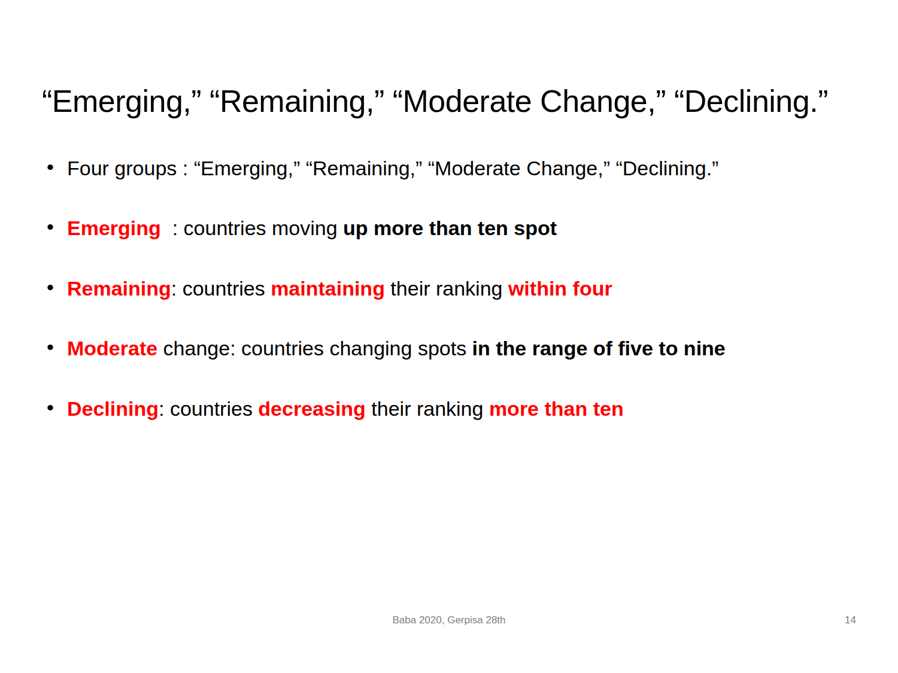“Emerging,” “Remaining,” “Moderate Change,” “Declining.”
Four groups : “Emerging,” “Remaining,” “Moderate Change,” “Declining.”
Emerging : countries moving up more than ten spot
Remaining: countries maintaining their ranking within four
Moderate change: countries changing spots in the range of five to nine
Declining: countries decreasing their ranking more than ten
Baba 2020, Gerpisa 28th
14